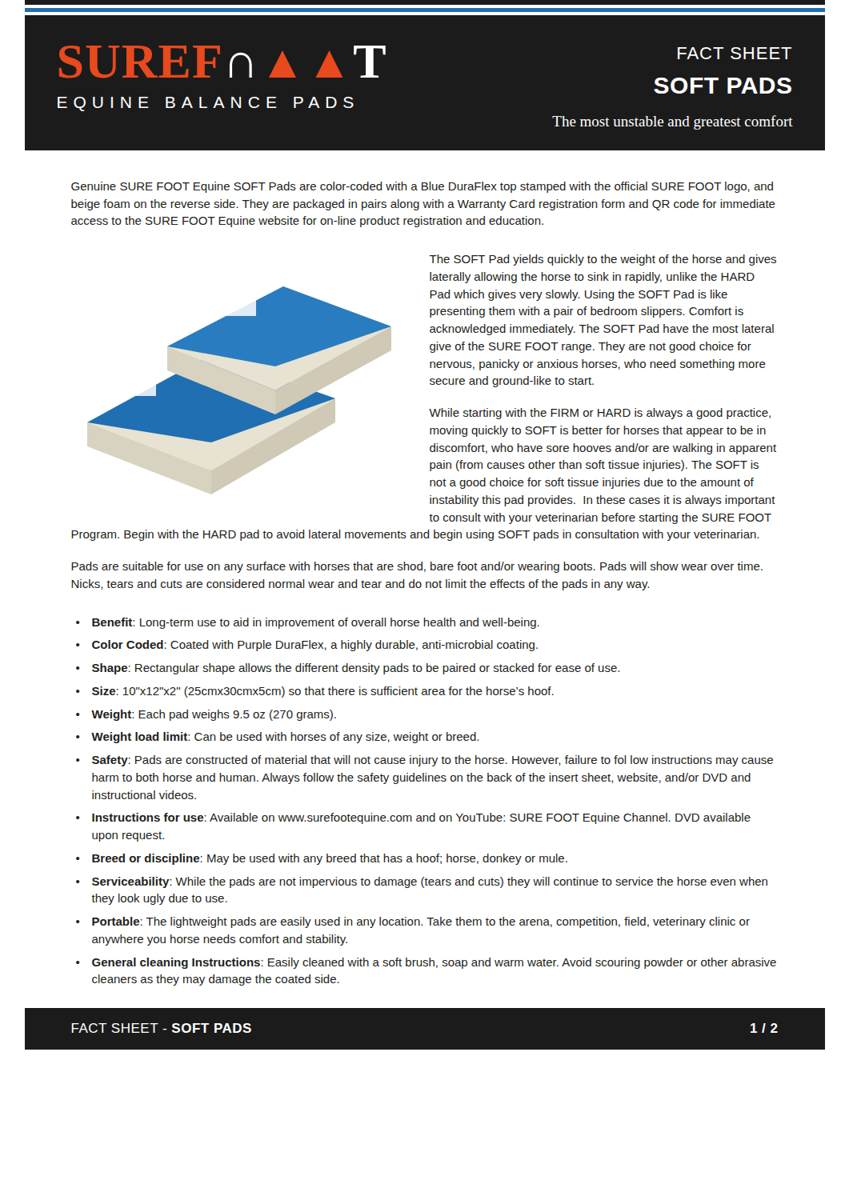SUREF∩▲▲T
EQUINE BALANCE PADS
FACT SHEET
SOFT PADS
The most unstable and greatest comfort
Genuine SURE FOOT Equine SOFT Pads are color-coded with a Blue DuraFlex top stamped with the official SURE FOOT logo, and beige foam on the reverse side. They are packaged in pairs along with a Warranty Card registration form and QR code for immediate access to the SURE FOOT Equine website for on-line product registration and education.
The SOFT Pad yields quickly to the weight of the horse and gives laterally allowing the horse to sink in rapidly, unlike the HARD Pad which gives very slowly. Using the SOFT Pad is like presenting them with a pair of bedroom slippers. Comfort is acknowledged immediately. The SOFT Pad have the most lateral give of the SURE FOOT range. They are not good choice for nervous, panicky or anxious horses, who need something more secure and ground-like to start.
While starting with the FIRM or HARD is always a good practice, moving quickly to SOFT is better for horses that appear to be in discomfort, who have sore hooves and/or are walking in apparent pain (from causes other than soft tissue injuries). The SOFT is not a good choice for soft tissue injuries due to the amount of instability this pad provides. In these cases it is always important to consult with your veterinarian before starting the SURE FOOT Program. Begin with the HARD pad to avoid lateral movements and begin using SOFT pads in consultation with your veterinarian.
Pads are suitable for use on any surface with horses that are shod, bare foot and/or wearing boots. Pads will show wear over time. Nicks, tears and cuts are considered normal wear and tear and do not limit the effects of the pads in any way.
Benefit: Long-term use to aid in improvement of overall horse health and well-being.
Color Coded: Coated with Purple DuraFlex, a highly durable, anti-microbial coating.
Shape: Rectangular shape allows the different density pads to be paired or stacked for ease of use.
Size: 10"x12"x2" (25cmx30cmx5cm) so that there is sufficient area for the horse’s hoof.
Weight: Each pad weighs 9.5 oz (270 grams).
Weight load limit: Can be used with horses of any size, weight or breed.
Safety: Pads are constructed of material that will not cause injury to the horse. However, failure to fol low instructions may cause harm to both horse and human. Always follow the safety guidelines on the back of the insert sheet, website, and/or DVD and instructional videos.
Instructions for use: Available on www.surefootequine.com and on YouTube: SURE FOOT Equine Channel. DVD available upon request.
Breed or discipline: May be used with any breed that has a hoof; horse, donkey or mule.
Serviceability: While the pads are not impervious to damage (tears and cuts) they will continue to service the horse even when they look ugly due to use.
Portable: The lightweight pads are easily used in any location. Take them to the arena, competition, field, veterinary clinic or anywhere you horse needs comfort and stability.
General cleaning Instructions: Easily cleaned with a soft brush, soap and warm water. Avoid scouring powder or other abrasive cleaners as they may damage the coated side.
FACT SHEET - SOFT PADS
1 / 2